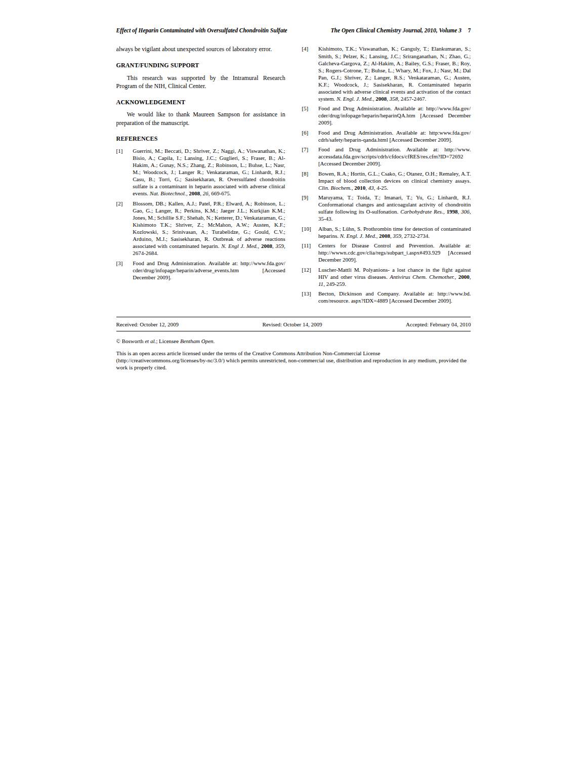Effect of Heparin Contaminated with Oversulfated Chondroitin Sulfate
The Open Clinical Chemistry Journal, 2010, Volume 37
always be vigilant about unexpected sources of laboratory error.
Grant/Funding Support
This research was supported by the Intramural Research Program of the NIH, Clinical Center.
Acknowledgement
We would like to thank Maureen Sampson for assistance in preparation of the manuscript.
References
[1] Guerrini, M.; Beccati, D.; Shriver, Z.; Naggi, A.; Viswanathan, K.; Bisio, A.; Capila, I.; Lansing, J.C.; Guglieri, S.; Fraser, B.; Al-Hakim, A.; Gunay, N.S.; Zhang, Z.; Robinson, L.; Buhse, L.; Nasr, M.; Woodcock, J.; Langer R.; Venkataraman, G.; Linhardt, R.J.; Casu, B.; Torri, G.; Sasisekharan, R. Oversulfated chondroitin sulfate is a contaminant in heparin associated with adverse clinical events. Nat. Biotechnol., 2008, 26, 669-675.
[2] Blossom, DB.; Kallen, A.J.; Patel, P.R.; Elward, A.; Robinson, L.; Gao, G.; Langer, R.; Perkins, K.M.; Jaeger J.L.; Kurkjian K.M.; Jones, M.; Schillie S.F.; Shehab, N.; Ketterer, D.; Venkataraman, G.; Kishimoto T.K.; Shriver, Z.; McMahon, A.W.; Austen, K.F.; Kozlowski, S.; Srinivasan, A.; Turabelidze, G.; Gould, C.V.; Arduino, M.J.; Sasisekharan, R. Outbreak of adverse reactions associated with contaminated heparin. N. Engl J. Med., 2008, 359, 2674-2684.
[3] Food and Drug Administration. Available at: http://www.fda.gov/ cder/drug/infopage/heparin/adverse_events.htm [Accessed December 2009].
[4] Kishimoto, T.K.; Viswanathan, K.; Ganguly, T.; Elankumaran, S.; Smith, S.; Pelzer, K.; Lansing, J.C.; Sriranganathan, N.; Zhao, G.; Galcheva-Gargova, Z.; Al-Hakim, A.; Bailey, G.S.; Fraser, B.; Roy, S.; Rogers-Cotrone, T.; Buhse, L.; Whary, M.; Fox, J.; Nasr, M.; Dal Pan, G.J.; Shriver, Z.; Langer, R.S.; Venkataraman, G.; Austen, K.F.; Woodcock, J.; Sasisekharan, R. Contaminated heparin associated with adverse clinical events and activation of the contact system. N. Engl. J. Med., 2008, 358, 2457-2467.
[5] Food and Drug Administration. Available at: http://www.fda.gov/ cder/drug/infopage/heparin/heparinQA.htm [Accessed December 2009].
[6] Food and Drug Administration. Available at: http:www.fda.gov/ cdrh/safety/heparin-qanda.html [Accessed December 2009].
[7] Food and Drug Administration. Available at: http://www. accessdata.fda.gov/scripts/cdrh/cfdocs/cfRES/res.cfm?ID=72692 [Accessed December 2009].
[8] Bowen, R.A.; Hortin, G.L.; Csako, G.; Otanez, O.H.; Remaley, A.T. Impact of blood collection devices on clinical chemistry assays. Clin. Biochem., 2010, 43, 4-25.
[9] Maruyama, T.; Toida, T.; Imanari, T.; Yu, G.; Linhardt, R.J. Conformational changes and anticoagulant activity of chondroitin sulfate following its O-sulfonation. Carbohydrate Res., 1998, 306, 35-43.
[10] Alban, S.; Lühn, S. Prothrombin time for detection of contaminated heparins. N. Engl. J. Med., 2008, 359, 2732-2734.
[11] Centers for Disease Control and Prevention. Available at: http://wwwn.cdc.gov/clia/regs/subpart_i.aspx#493.929 [Accessed December 2009].
[12] Luscher-Mattli M. Polyanions- a lost chance in the fight against HIV and other virus diseases. Antivirus Chem. Chemother., 2000, 11, 249-259.
[13] Becton, Dickinson and Company. Available at: http://www.bd. com/resource. aspx?IDX=4889 [Accessed December 2009].
Received: October 12, 2009 Revised: October 14, 2009 Accepted: February 04, 2010
© Bosworth et al.; Licensee Bentham Open.
This is an open access article licensed under the terms of the Creative Commons Attribution Non-Commercial License (http://creativecommons.org/licenses/by-nc/3.0/) which permits unrestricted, non-commercial use, distribution and reproduction in any medium, provided the work is properly cited.